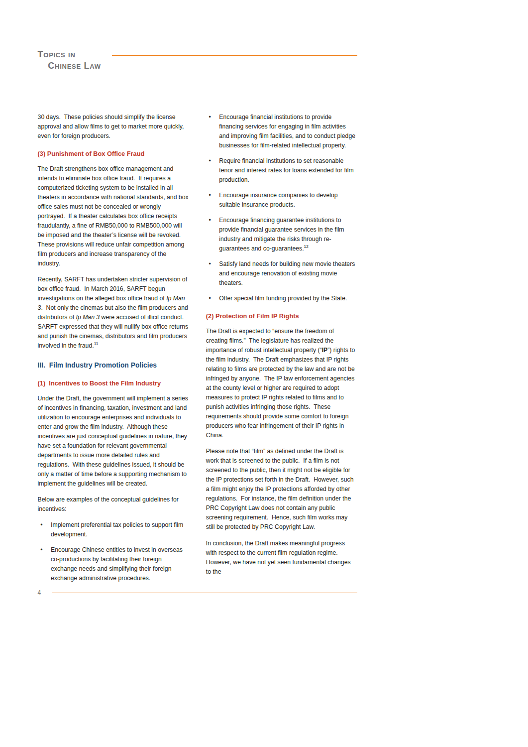Topics in Chinese Law
30 days. These policies should simplify the license approval and allow films to get to market more quickly, even for foreign producers.
(3) Punishment of Box Office Fraud
The Draft strengthens box office management and intends to eliminate box office fraud. It requires a computerized ticketing system to be installed in all theaters in accordance with national standards, and box office sales must not be concealed or wrongly portrayed. If a theater calculates box office receipts fraudulantly, a fine of RMB50,000 to RMB500,000 will be imposed and the theater’s license will be revoked. These provisions will reduce unfair competition among film producers and increase transparency of the industry.
Recently, SARFT has undertaken stricter supervision of box office fraud. In March 2016, SARFT begun investigations on the alleged box office fraud of Ip Man 3. Not only the cinemas but also the film producers and distributors of Ip Man 3 were accused of illicit conduct. SARFT expressed that they will nullify box office returns and punish the cinemas, distributors and film producers involved in the fraud.11
III. Film Industry Promotion Policies
(1) Incentives to Boost the Film Industry
Under the Draft, the government will implement a series of incentives in financing, taxation, investment and land utilization to encourage enterprises and individuals to enter and grow the film industry. Although these incentives are just conceptual guidelines in nature, they have set a foundation for relevant governmental departments to issue more detailed rules and regulations. With these guidelines issued, it should be only a matter of time before a supporting mechanism to implement the guidelines will be created.
Below are examples of the conceptual guidelines for incentives:
Implement preferential tax policies to support film development.
Encourage Chinese entities to invest in overseas co-productions by facilitating their foreign exchange needs and simplifying their foreign exchange administrative procedures.
Encourage financial institutions to provide financing services for engaging in film activities and improving film facilities, and to conduct pledge businesses for film-related intellectual property.
Require financial institutions to set reasonable tenor and interest rates for loans extended for film production.
Encourage insurance companies to develop suitable insurance products.
Encourage financing guarantee institutions to provide financial guarantee services in the film industry and mitigate the risks through re-guarantees and co-guarantees.12
Satisfy land needs for building new movie theaters and encourage renovation of existing movie theaters.
Offer special film funding provided by the State.
(2) Protection of Film IP Rights
The Draft is expected to “ensure the freedom of creating films.” The legislature has realized the importance of robust intellectual property (“IP”) rights to the film industry. The Draft emphasizes that IP rights relating to films are protected by the law and are not be infringed by anyone. The IP law enforcement agencies at the county level or higher are required to adopt measures to protect IP rights related to films and to punish activities infringing those rights. These requirements should provide some comfort to foreign producers who fear infringement of their IP rights in China.
Please note that “film” as defined under the Draft is work that is screened to the public. If a film is not screened to the public, then it might not be eligible for the IP protections set forth in the Draft. However, such a film might enjoy the IP protections afforded by other regulations. For instance, the film definition under the PRC Copyright Law does not contain any public screening requirement. Hence, such film works may still be protected by PRC Copyright Law.
In conclusion, the Draft makes meaningful progress with respect to the current film regulation regime. However, we have not yet seen fundamental changes to the
4